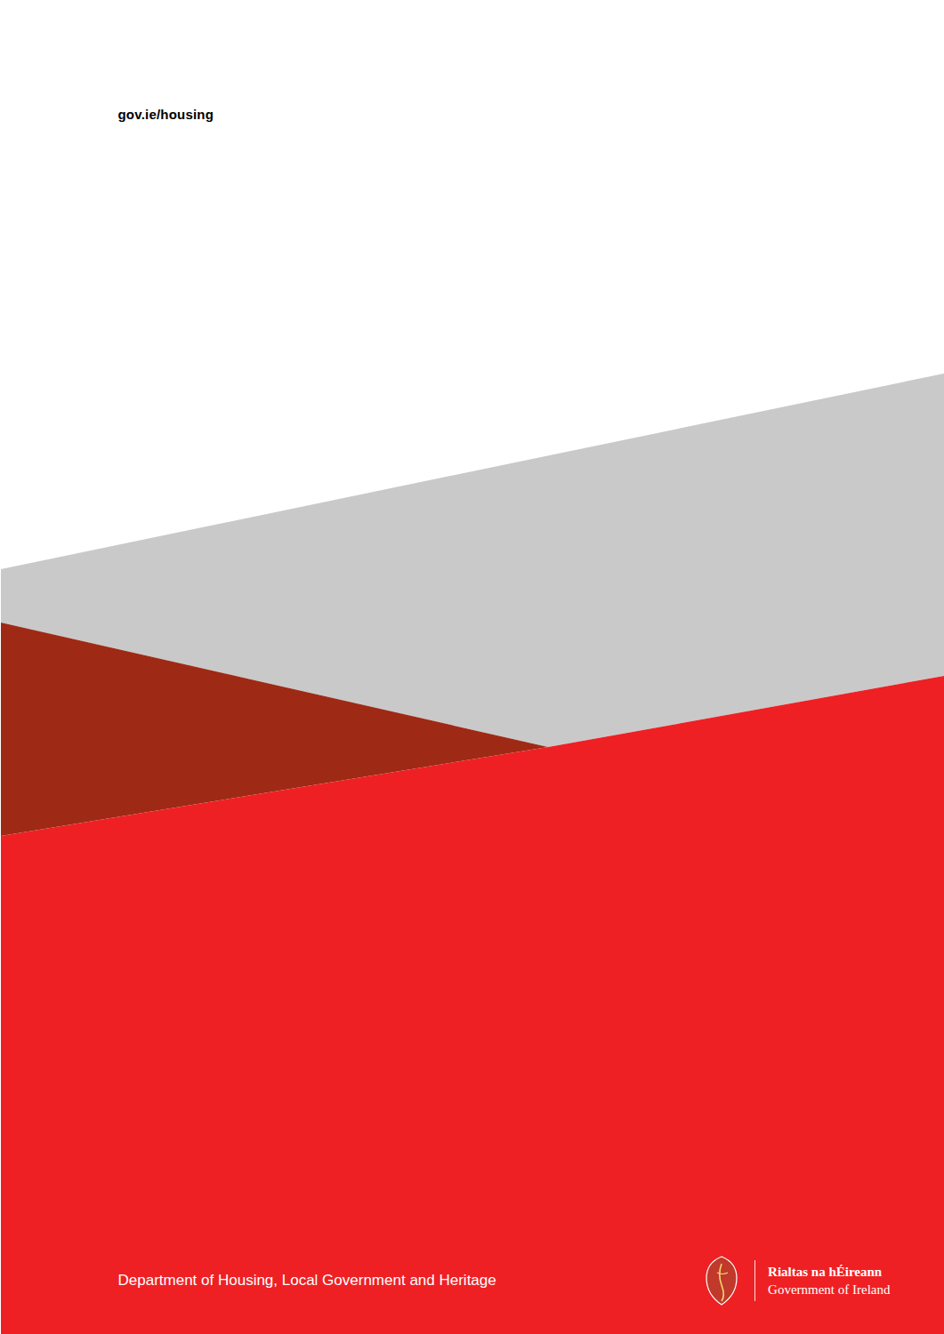gov.ie/housing
Department of Housing, Local Government and Heritage
Rialtas na hÉireann
Government of Ireland